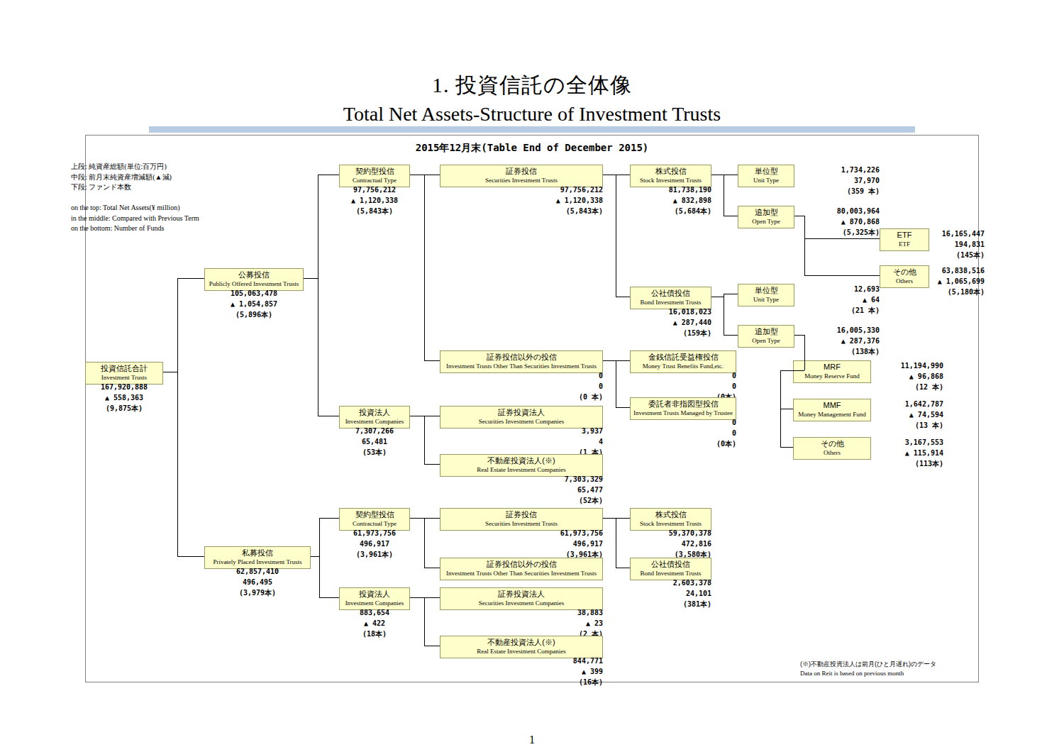1. 投資信託の全体像
Total Net Assets-Structure of Investment Trusts
2015年12月末(Table End of December 2015)
上段: 純資産総額(単位:百万円)
中段: 前月末純資産増減額(▲減)
下段: ファンド本数
on the top: Total Net Assets(¥ million)
in the middle: Compared with Previous Term
on the bottom: Number of Funds
投資信託合計 Investment Trusts
167,920,888
▲ 558,363
(9,875本)
公募投信 Publicly Offered Investment Trusts
105,063,478
▲ 1,054,857
(5,896本)
私募投信 Privately Placed Investment Trusts
62,857,410
496,495
(3,979本)
契約型投信 Contractual Type
97,756,212
▲ 1,120,338
(5,843本)
投資法人 Investment Companies
7,307,266
65,481
(53本)
契約型投信 Contractual Type
61,973,756
496,917
(3,961本)
投資法人 Investment Companies
883,654
▲ 422
(18本)
証券投信 Securities Investment Trusts
97,756,212
▲ 1,120,338
(5,843本)
証券投信以外の投信 Investment Trusts Other Than Securities Investment Trusts
0
0
(0 本)
証券投資法人 Securities Investment Companies
3,937
4
(1 本)
不動産投資法人(※) Real Estate Investment Companies
7,303,329
65,477
(52本)
証券投信 Securities Investment Trusts
61,973,756
496,917
(3,961本)
証券投信以外の投信 Investment Trusts Other Than Securities Investment Trusts
証券投資法人 Securities Investment Companies
38,883
▲ 23
(2 本)
不動産投資法人(※) Real Estate Investment Companies
844,771
▲ 399
(16本)
株式投信 Stock Investment Trusts
81,738,190
▲ 832,898
(5,684本)
公社債投信 Bond Investment Trusts
16,018,023
▲ 287,440
(159本)
金銭信託受益権投信 Money Trust Benefits Fund,etc.
0
0
(0本)
委託者非指図型投信 Investment Trusts Managed by Trustee
0
0
(0本)
株式投信 Stock Investment Trusts
59,370,378
472,816
(3,580本)
公社債投信 Bond Investment Trusts
2,603,378
24,101
(381本)
単位型 Unit Type
1,734,226
37,970
(359 本)
追加型 Open Type
80,003,964
▲ 870,868
(5,325本)
ETF ETF
16,165,447
194,831
(145本)
その他 Others
63,838,516
▲ 1,065,699
(5,180本)
単位型 Unit Type
12,693
▲ 64
(21 本)
追加型 Open Type
16,005,330
▲ 287,376
(138本)
MRF Money Reserve Fund
11,194,990
▲ 96,868
(12 本)
MMF Money Management Fund
1,642,787
▲ 74,594
(13 本)
その他 Others
3,167,553
▲ 115,914
(113本)
(※)不動産投資法人は前月(ひと月遅れ)のデータ
Data on Reit is based on previous month
1